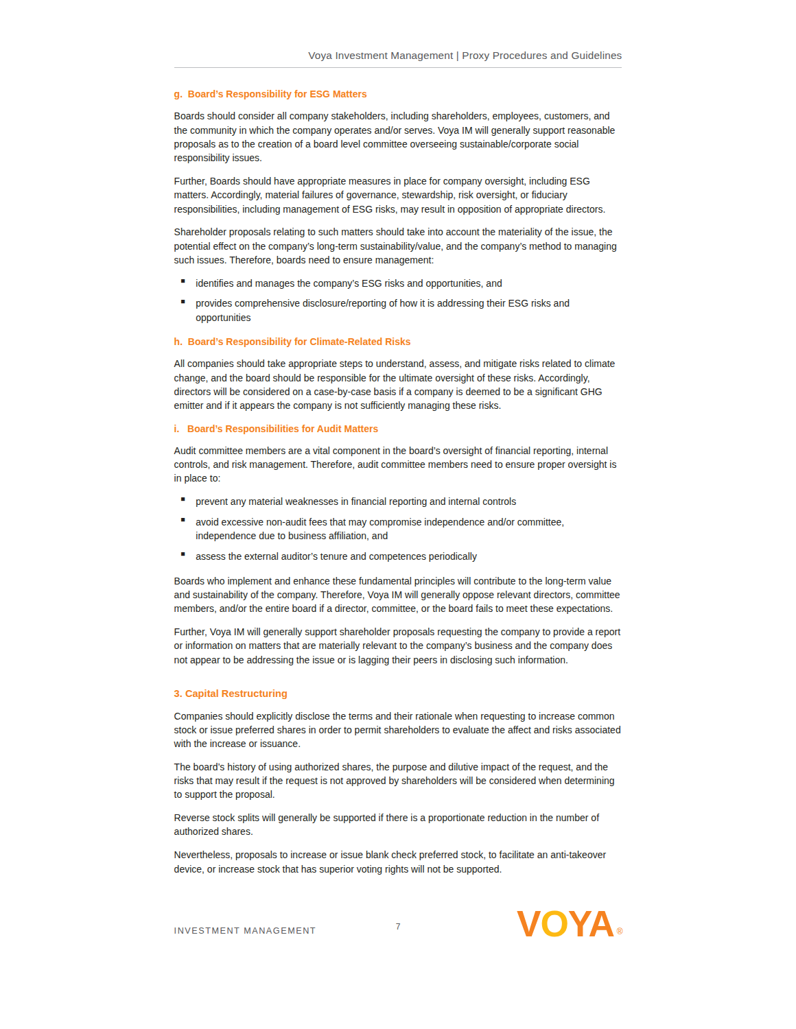Voya Investment Management | Proxy Procedures and Guidelines
g. Board’s Responsibility for ESG Matters
Boards should consider all company stakeholders, including shareholders, employees, customers, and the community in which the company operates and/or serves. Voya IM will generally support reasonable proposals as to the creation of a board level committee overseeing sustainable/corporate social responsibility issues.
Further, Boards should have appropriate measures in place for company oversight, including ESG matters. Accordingly, material failures of governance, stewardship, risk oversight, or fiduciary responsibilities, including management of ESG risks, may result in opposition of appropriate directors.
Shareholder proposals relating to such matters should take into account the materiality of the issue, the potential effect on the company’s long-term sustainability/value, and the company’s method to managing such issues. Therefore, boards need to ensure management:
identifies and manages the company’s ESG risks and opportunities, and
provides comprehensive disclosure/reporting of how it is addressing their ESG risks and opportunities
h. Board’s Responsibility for Climate-Related Risks
All companies should take appropriate steps to understand, assess, and mitigate risks related to climate change, and the board should be responsible for the ultimate oversight of these risks. Accordingly, directors will be considered on a case-by-case basis if a company is deemed to be a significant GHG emitter and if it appears the company is not sufficiently managing these risks.
i. Board’s Responsibilities for Audit Matters
Audit committee members are a vital component in the board’s oversight of financial reporting, internal controls, and risk management. Therefore, audit committee members need to ensure proper oversight is in place to:
prevent any material weaknesses in financial reporting and internal controls
avoid excessive non-audit fees that may compromise independence and/or committee, independence due to business affiliation, and
assess the external auditor’s tenure and competences periodically
Boards who implement and enhance these fundamental principles will contribute to the long-term value and sustainability of the company. Therefore, Voya IM will generally oppose relevant directors, committee members, and/or the entire board if a director, committee, or the board fails to meet these expectations.
Further, Voya IM will generally support shareholder proposals requesting the company to provide a report or information on matters that are materially relevant to the company’s business and the company does not appear to be addressing the issue or is lagging their peers in disclosing such information.
3. Capital Restructuring
Companies should explicitly disclose the terms and their rationale when requesting to increase common stock or issue preferred shares in order to permit shareholders to evaluate the affect and risks associated with the increase or issuance.
The board’s history of using authorized shares, the purpose and dilutive impact of the request, and the risks that may result if the request is not approved by shareholders will be considered when determining to support the proposal.
Reverse stock splits will generally be supported if there is a proportionate reduction in the number of authorized shares.
Nevertheless, proposals to increase or issue blank check preferred stock, to facilitate an anti-takeover device, or increase stock that has superior voting rights will not be supported.
INVESTMENT MANAGEMENT
7
VOYA®